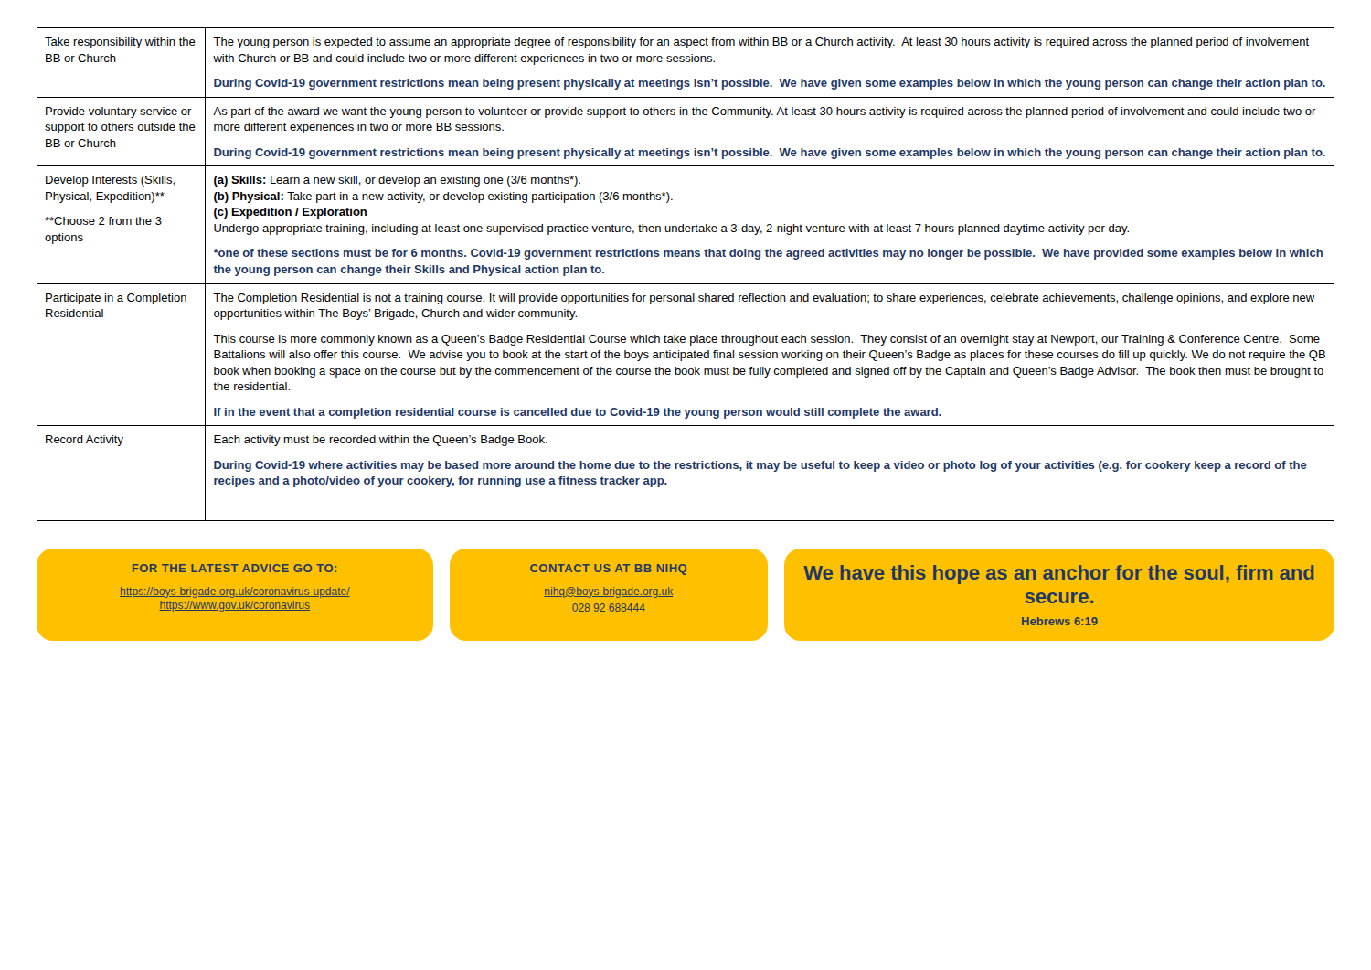| Take responsibility within the BB or Church | The young person is expected to assume an appropriate degree of responsibility for an aspect from within BB or a Church activity. At least 30 hours activity is required across the planned period of involvement with Church or BB and could include two or more different experiences in two or more sessions. During Covid-19 government restrictions mean being present physically at meetings isn’t possible. We have given some examples below in which the young person can change their action plan to. |
| Provide voluntary service or support to others outside the BB or Church | As part of the award we want the young person to volunteer or provide support to others in the Community. At least 30 hours activity is required across the planned period of involvement and could include two or more different experiences in two or more BB sessions. During Covid-19 government restrictions mean being present physically at meetings isn’t possible. We have given some examples below in which the young person can change their action plan to. |
| Develop Interests (Skills, Physical, Expedition)** **Choose 2 from the 3 options | (a) Skills: Learn a new skill, or develop an existing one (3/6 months*). (b) Physical: Take part in a new activity, or develop existing participation (3/6 months*). (c) Expedition / Exploration Undergo appropriate training, including at least one supervised practice venture, then undertake a 3-day, 2-night venture with at least 7 hours planned daytime activity per day. *one of these sections must be for 6 months. Covid-19 government restrictions means that doing the agreed activities may no longer be possible. We have provided some examples below in which the young person can change their Skills and Physical action plan to. |
| Participate in a Completion Residential | The Completion Residential is not a training course. It will provide opportunities for personal shared reflection and evaluation; to share experiences, celebrate achievements, challenge opinions, and explore new opportunities within The Boys’ Brigade, Church and wider community. This course is more commonly known as a Queen’s Badge Residential Course which take place throughout each session. They consist of an overnight stay at Newport, our Training & Conference Centre. Some Battalions will also offer this course. We advise you to book at the start of the boys anticipated final session working on their Queen’s Badge as places for these courses do fill up quickly. We do not require the QB book when booking a space on the course but by the commencement of the course the book must be fully completed and signed off by the Captain and Queen’s Badge Advisor. The book then must be brought to the residential. If in the event that a completion residential course is cancelled due to Covid-19 the young person would still complete the award. |
| Record Activity | Each activity must be recorded within the Queen’s Badge Book. During Covid-19 where activities may be based more around the home due to the restrictions, it may be useful to keep a video or photo log of your activities (e.g. for cookery keep a record of the recipes and a photo/video of your cookery, for running use a fitness tracker app. |
FOR THE LATEST ADVICE GO TO:
https://boys-brigade.org.uk/coronavirus-update/
https://www.gov.uk/coronavirus
CONTACT US AT BB NIHQ
nihq@boys-brigade.org.uk
028 92 688444
We have this hope as an anchor for the soul, firm and secure.
Hebrews 6:19